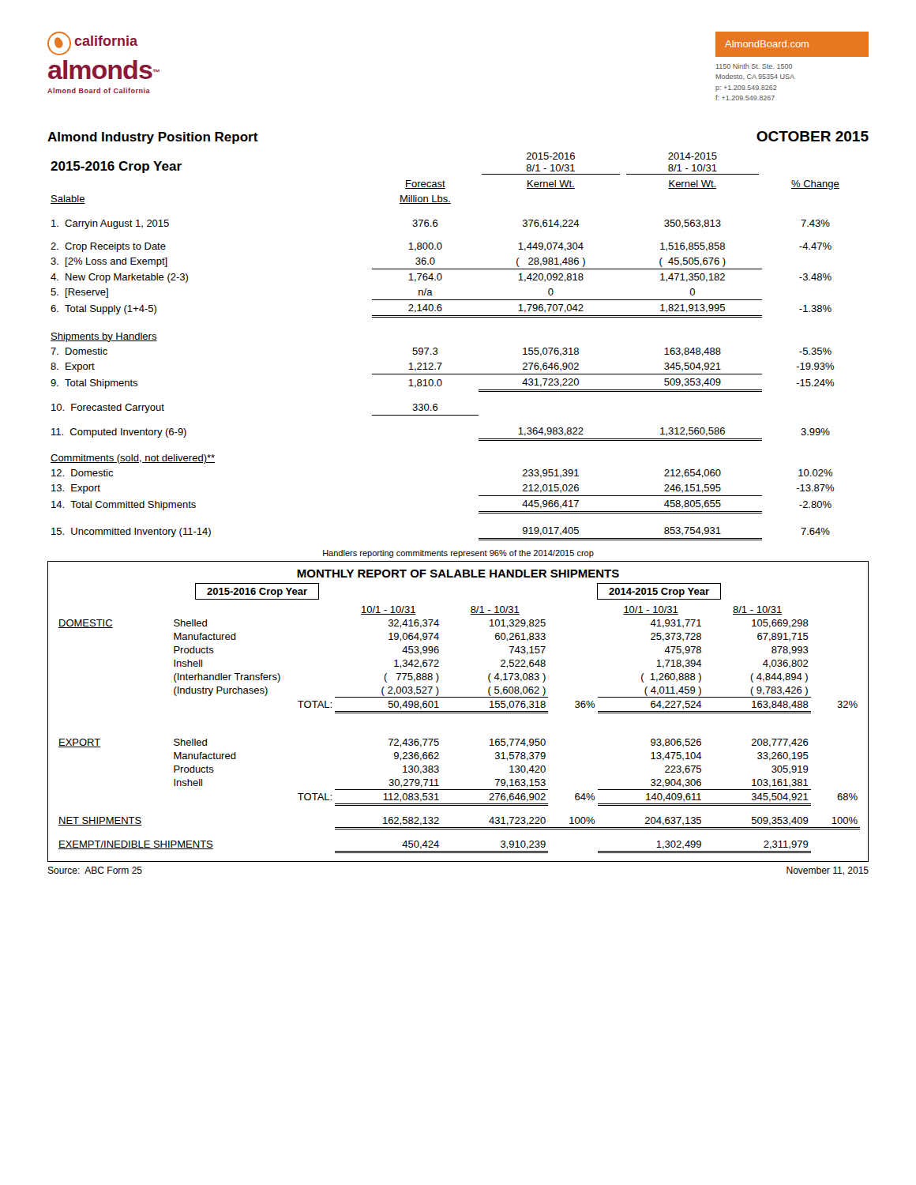california
almonds™
Almond Board of California
AlmondBoard.com
1150 Ninth St. Ste. 1500
Modesto, CA 95354 USA
p: +1.209.549.8262
f: +1.209.549.8267
Almond Industry Position Report
OCTOBER 2015
| 2015-2016 Crop Year | | 2015-2016 8/1 - 10/31 | 2014-2015 8/1 - 10/31 | |
| | Forecast | Kernel Wt. | Kernel Wt. | % Change |
| Salable | Million Lbs. | | | |
| 1. Carryin August 1, 2015 | 376.6 | 376,614,224 | 350,563,813 | 7.43% |
| 2. Crop Receipts to Date | 1,800.0 | 1,449,074,304 | 1,516,855,858 | -4.47% |
| 3. [2% Loss and Exempt] | 36.0 | ( 28,981,486 ) | ( 45,505,676 ) | |
| 4. New Crop Marketable (2-3) | 1,764.0 | 1,420,092,818 | 1,471,350,182 | -3.48% |
| 5. [Reserve] | n/a | 0 | 0 | |
| 6. Total Supply (1+4-5) | 2,140.6 | 1,796,707,042 | 1,821,913,995 | -1.38% |
| Shipments by Handlers | |
| 7. Domestic | 597.3 | 155,076,318 | 163,848,488 | -5.35% |
| 8. Export | 1,212.7 | 276,646,902 | 345,504,921 | -19.93% |
| 9. Total Shipments | 1,810.0 | 431,723,220 | 509,353,409 | -15.24% |
| 10. Forecasted Carryout | 330.6 | | | |
| 11. Computed Inventory (6-9) | | 1,364,983,822 | 1,312,560,586 | 3.99% |
| Commitments (sold, not delivered)** | |
| 12. Domestic | | 233,951,391 | 212,654,060 | 10.02% |
| 13. Export | | 212,015,026 | 246,151,595 | -13.87% |
| 14. Total Committed Shipments | | 445,966,417 | 458,805,655 | -2.80% |
| 15. Uncommitted Inventory (11-14) | | 919,017,405 | 853,754,931 | 7.64% |
Handlers reporting commitments represent 96% of the 2014/2015 crop
MONTHLY REPORT OF SALABLE HANDLER SHIPMENTS
2015-2016 Crop Year
2014-2015 Crop Year
| | | 10/1 - 10/31 | 8/1 - 10/31 | | 10/1 - 10/31 | 8/1 - 10/31 | |
| DOMESTIC | Shelled | 32,416,374 | 101,329,825 | | 41,931,771 | 105,669,298 | |
| | Manufactured | 19,064,974 | 60,261,833 | | 25,373,728 | 67,891,715 | |
| | Products | 453,996 | 743,157 | | 475,978 | 878,993 | |
| | Inshell | 1,342,672 | 2,522,648 | | 1,718,394 | 4,036,802 | |
| | (Interhandler Transfers) | ( 775,888 ) | ( 4,173,083 ) | | ( 1,260,888 ) | ( 4,844,894 ) | |
| | (Industry Purchases) | ( 2,003,527 ) | ( 5,608,062 ) | | ( 4,011,459 ) | ( 9,783,426 ) | |
| | TOTAL: | 50,498,601 | 155,076,318 | 36% | 64,227,524 | 163,848,488 | 32% |
| EXPORT | Shelled | 72,436,775 | 165,774,950 | | 93,806,526 | 208,777,426 | |
| | Manufactured | 9,236,662 | 31,578,379 | | 13,475,104 | 33,260,195 | |
| | Products | 130,383 | 130,420 | | 223,675 | 305,919 | |
| | Inshell | 30,279,711 | 79,163,153 | | 32,904,306 | 103,161,381 | |
| | TOTAL: | 112,083,531 | 276,646,902 | 64% | 140,409,611 | 345,504,921 | 68% |
| NET SHIPMENTS | 162,582,132 | 431,723,220 | 100% | 204,637,135 | 509,353,409 | 100% |
| EXEMPT/INEDIBLE SHIPMENTS | 450,424 | 3,910,239 | | 1,302,499 | 2,311,979 | |
Source: ABC Form 25 November 11, 2015